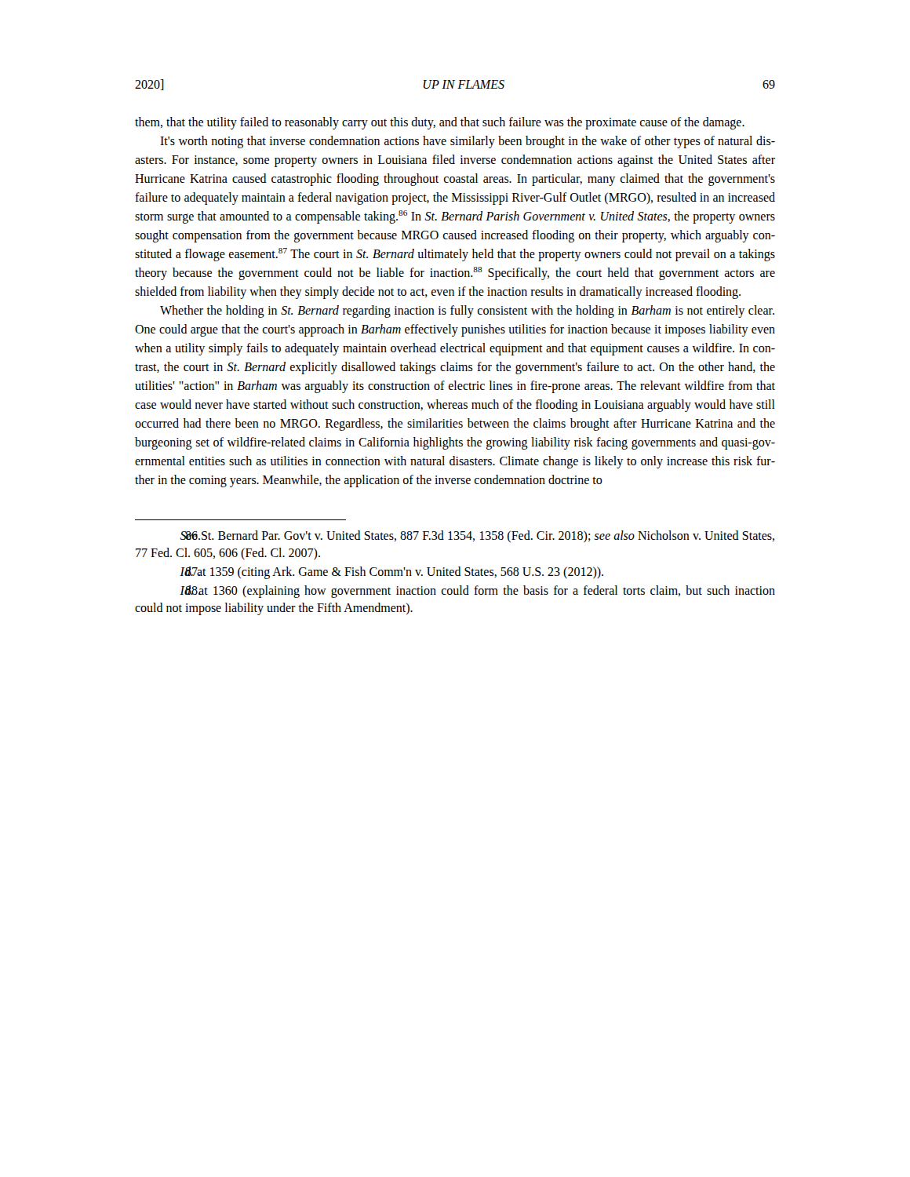2020] UP IN FLAMES 69
them, that the utility failed to reasonably carry out this duty, and that such failure was the proximate cause of the damage.
It's worth noting that inverse condemnation actions have similarly been brought in the wake of other types of natural disasters. For instance, some property owners in Louisiana filed inverse condemnation actions against the United States after Hurricane Katrina caused catastrophic flooding throughout coastal areas. In particular, many claimed that the government's failure to adequately maintain a federal navigation project, the Mississippi River-Gulf Outlet (MRGO), resulted in an increased storm surge that amounted to a compensable taking.86 In St. Bernard Parish Government v. United States, the property owners sought compensation from the government because MRGO caused increased flooding on their property, which arguably constituted a flowage easement.87 The court in St. Bernard ultimately held that the property owners could not prevail on a takings theory because the government could not be liable for inaction.88 Specifically, the court held that government actors are shielded from liability when they simply decide not to act, even if the inaction results in dramatically increased flooding.
Whether the holding in St. Bernard regarding inaction is fully consistent with the holding in Barham is not entirely clear. One could argue that the court's approach in Barham effectively punishes utilities for inaction because it imposes liability even when a utility simply fails to adequately maintain overhead electrical equipment and that equipment causes a wildfire. In contrast, the court in St. Bernard explicitly disallowed takings claims for the government's failure to act. On the other hand, the utilities' "action" in Barham was arguably its construction of electric lines in fire-prone areas. The relevant wildfire from that case would never have started without such construction, whereas much of the flooding in Louisiana arguably would have still occurred had there been no MRGO. Regardless, the similarities between the claims brought after Hurricane Katrina and the burgeoning set of wildfire-related claims in California highlights the growing liability risk facing governments and quasi-governmental entities such as utilities in connection with natural disasters. Climate change is likely to only increase this risk further in the coming years. Meanwhile, the application of the inverse condemnation doctrine to
86. See St. Bernard Par. Gov't v. United States, 887 F.3d 1354, 1358 (Fed. Cir. 2018); see also Nicholson v. United States, 77 Fed. Cl. 605, 606 (Fed. Cl. 2007).
87. Id. at 1359 (citing Ark. Game & Fish Comm'n v. United States, 568 U.S. 23 (2012)).
88. Id. at 1360 (explaining how government inaction could form the basis for a federal torts claim, but such inaction could not impose liability under the Fifth Amendment).